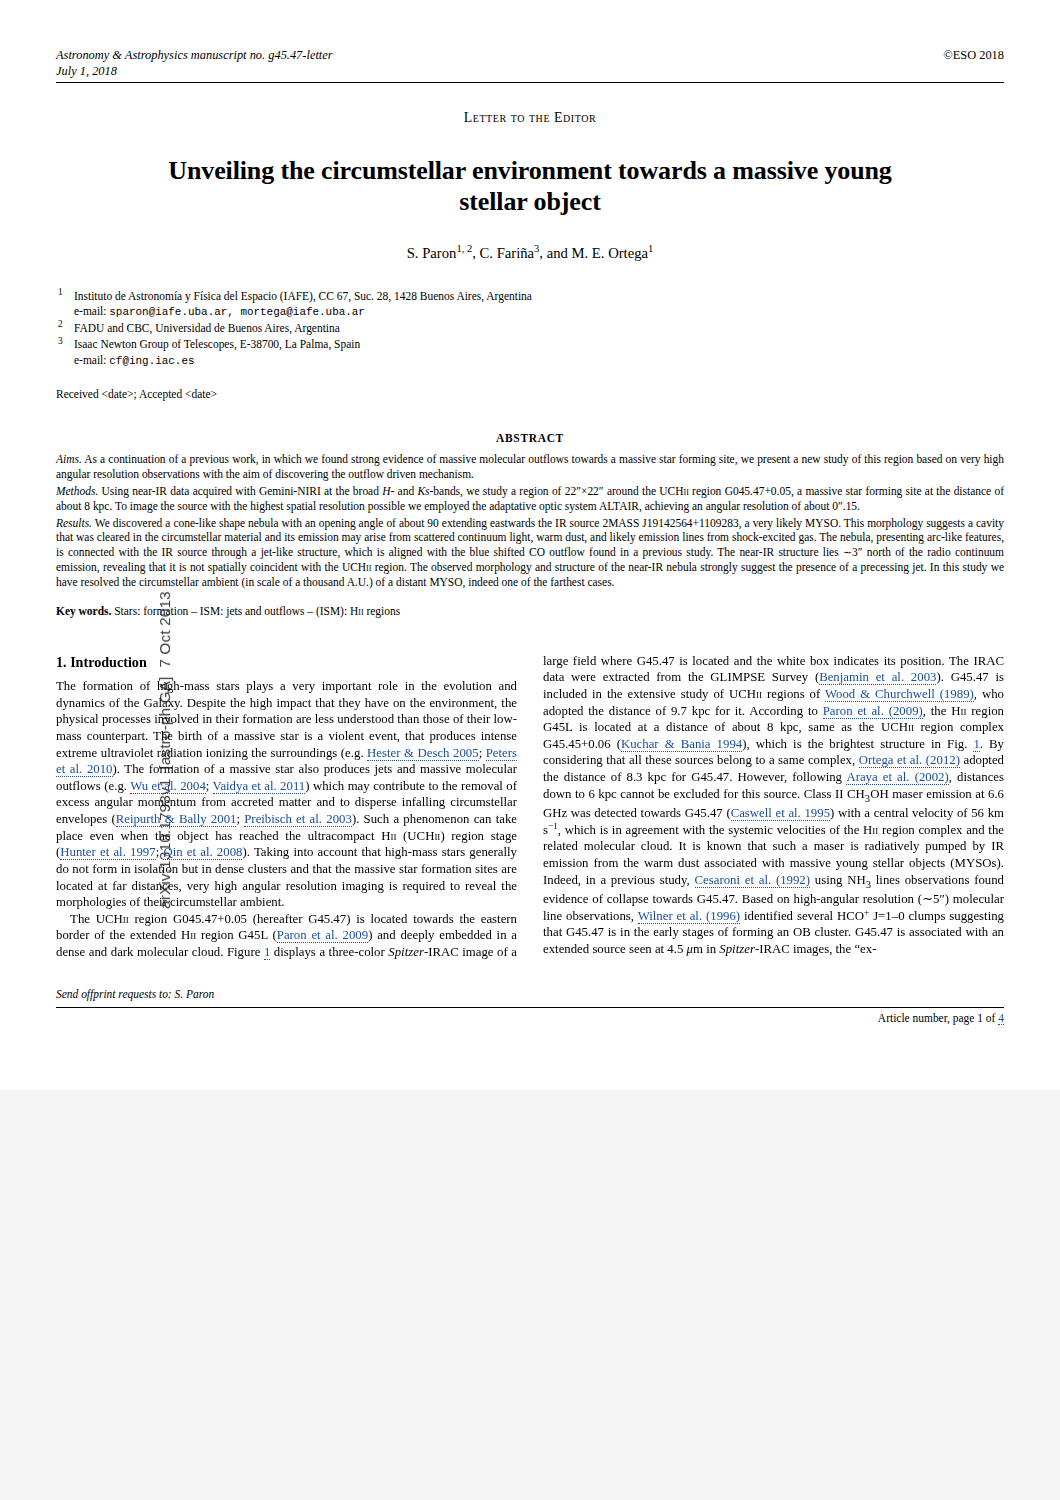arXiv:1310.1793v1 [astro-ph.GA] 7 Oct 2013
Astronomy & Astrophysics manuscript no. g45.47-letter
July 1, 2018
©ESO 2018
Letter to the Editor
Unveiling the circumstellar environment towards a massive young
stellar object
S. Paron1, 2, C. Fariña3, and M. E. Ortega1
Instituto de Astronomía y Física del Espacio (IAFE), CC 67, Suc. 28, 1428 Buenos Aires, Argentina
e-mail: sparon@iafe.uba.ar, mortega@iafe.uba.ar
FADU and CBC, Universidad de Buenos Aires, Argentina
Isaac Newton Group of Telescopes, E-38700, La Palma, Spain
e-mail: cf@ing.iac.es
Received <date>; Accepted <date>
ABSTRACT
Aims. As a continuation of a previous work, in which we found strong evidence of massive molecular outflows towards a massive star forming site, we present a new study of this region based on very high angular resolution observations with the aim of discovering the outflow driven mechanism.
Methods. Using near-IR data acquired with Gemini-NIRI at the broad H- and Ks-bands, we study a region of 22″×22″ around the UCHii region G045.47+0.05, a massive star forming site at the distance of about 8 kpc. To image the source with the highest spatial resolution possible we employed the adaptative optic system ALTAIR, achieving an angular resolution of about 0″.15.
Results. We discovered a cone-like shape nebula with an opening angle of about 90 extending eastwards the IR source 2MASS J19142564+1109283, a very likely MYSO. This morphology suggests a cavity that was cleared in the circumstellar material and its emission may arise from scattered continuum light, warm dust, and likely emission lines from shock-excited gas. The nebula, presenting arc-like features, is connected with the IR source through a jet-like structure, which is aligned with the blue shifted CO outflow found in a previous study. The near-IR structure lies ∼3″ north of the radio continuum emission, revealing that it is not spatially coincident with the UCHii region. The observed morphology and structure of the near-IR nebula strongly suggest the presence of a precessing jet. In this study we have resolved the circumstellar ambient (in scale of a thousand A.U.) of a distant MYSO, indeed one of the farthest cases.
Key words. Stars: formation – ISM: jets and outflows – (ISM): Hii regions
1. Introduction
The formation of high-mass stars plays a very important role in the evolution and dynamics of the Galaxy. Despite the high impact that they have on the environment, the physical processes involved in their formation are less understood than those of their low-mass counterpart. The birth of a massive star is a violent event, that produces intense extreme ultraviolet radiation ionizing the surroundings (e.g. Hester & Desch 2005; Peters et al. 2010). The formation of a massive star also produces jets and massive molecular outflows (e.g. Wu et al. 2004; Vaidya et al. 2011) which may contribute to the removal of excess angular momentum from accreted matter and to disperse infalling circumstellar envelopes (Reipurth & Bally 2001; Preibisch et al. 2003). Such a phenomenon can take place even when the object has reached the ultracompact Hii (UCHii) region stage (Hunter et al. 1997; Qin et al. 2008). Taking into account that high-mass stars generally do not form in isolation but in dense clusters and that the massive star formation sites are located at far distances, very high angular resolution imaging is required to reveal the morphologies of their circumstellar ambient.
The UCHii region G045.47+0.05 (hereafter G45.47) is located towards the eastern border of the extended Hii region G45L (Paron et al. 2009) and deeply embedded in a dense and dark molecular cloud. Figure 1 displays a three-color Spitzer-IRAC image of a large field where G45.47 is located and the white box indicates its position. The IRAC data were extracted from the GLIMPSE Survey (Benjamin et al. 2003). G45.47 is included in the extensive study of UCHii regions of Wood & Churchwell (1989), who adopted the distance of 9.7 kpc for it. According to Paron et al. (2009), the Hii region G45L is located at a distance of about 8 kpc, same as the UCHii region complex G45.45+0.06 (Kuchar & Bania 1994), which is the brightest structure in Fig. 1. By considering that all these sources belong to a same complex, Ortega et al. (2012) adopted the distance of 8.3 kpc for G45.47. However, following Araya et al. (2002), distances down to 6 kpc cannot be excluded for this source. Class II CH3OH maser emission at 6.6 GHz was detected towards G45.47 (Caswell et al. 1995) with a central velocity of 56 km s−1, which is in agreement with the systemic velocities of the Hii region complex and the related molecular cloud. It is known that such a maser is radiatively pumped by IR emission from the warm dust associated with massive young stellar objects (MYSOs). Indeed, in a previous study, Cesaroni et al. (1992) using NH3 lines observations found evidence of collapse towards G45.47. Based on high-angular resolution (∼5″) molecular line observations, Wilner et al. (1996) identified several HCO+ J=1–0 clumps suggesting that G45.47 is in the early stages of forming an OB cluster. G45.47 is associated with an extended source seen at 4.5 μm in Spitzer-IRAC images, the “ex-
Send offprint requests to: S. Paron
Article number, page 1 of 4